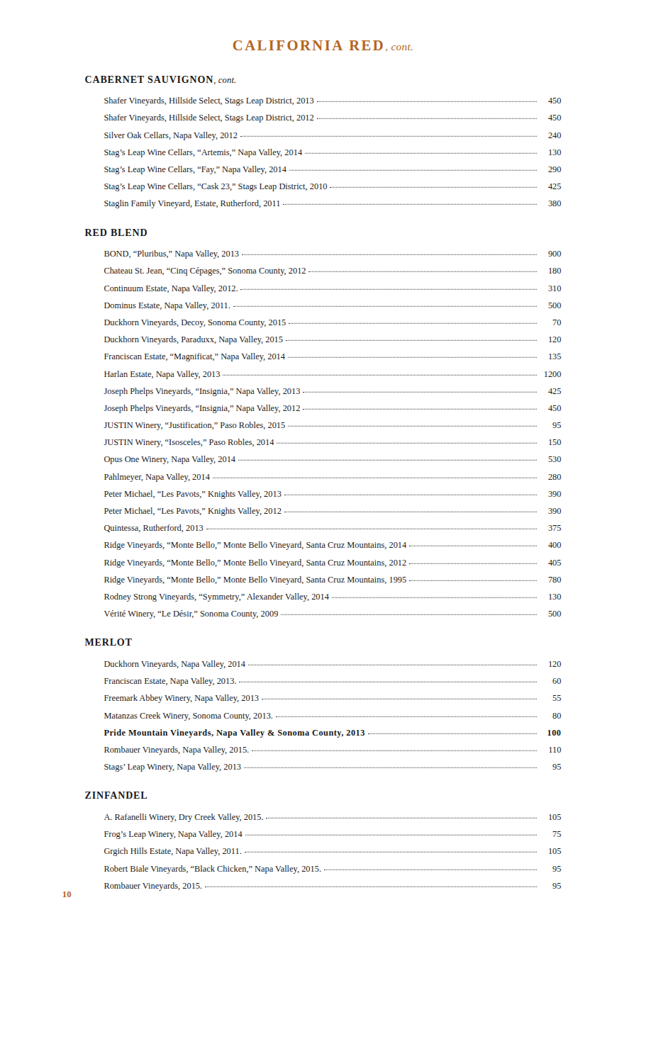California Red, cont.
Cabernet Sauvignon, cont.
Shafer Vineyards, Hillside Select, Stags Leap District, 2013 450
Shafer Vineyards, Hillside Select, Stags Leap District, 2012 450
Silver Oak Cellars, Napa Valley, 2012 240
Stag’s Leap Wine Cellars, “Artemis,” Napa Valley, 2014 130
Stag’s Leap Wine Cellars, “Fay,” Napa Valley, 2014 290
Stag’s Leap Wine Cellars, “Cask 23,” Stags Leap District, 2010 425
Staglin Family Vineyard, Estate, Rutherford, 2011 380
Red Blend
BOND, “Pluribus,” Napa Valley, 2013 900
Chateau St. Jean, “Cinq Cépages,” Sonoma County, 2012 180
Continuum Estate, Napa Valley, 2012. 310
Dominus Estate, Napa Valley, 2011. 500
Duckhorn Vineyards, Decoy, Sonoma County, 2015 70
Duckhorn Vineyards, Paraduxx, Napa Valley, 2015 120
Franciscan Estate, “Magnificat,” Napa Valley, 2014 135
Harlan Estate, Napa Valley, 2013 1200
Joseph Phelps Vineyards, “Insignia,” Napa Valley, 2013 425
Joseph Phelps Vineyards, “Insignia,” Napa Valley, 2012 450
JUSTIN Winery, “Justification,” Paso Robles, 2015 95
JUSTIN Winery, “Isosceles,” Paso Robles, 2014 150
Opus One Winery, Napa Valley, 2014 530
Pahlmeyer, Napa Valley, 2014 280
Peter Michael, “Les Pavots,” Knights Valley, 2013 390
Peter Michael, “Les Pavots,” Knights Valley, 2012 390
Quintessa, Rutherford, 2013 375
Ridge Vineyards, “Monte Bello,” Monte Bello Vineyard, Santa Cruz Mountains, 2014 400
Ridge Vineyards, “Monte Bello,” Monte Bello Vineyard, Santa Cruz Mountains, 2012 405
Ridge Vineyards, “Monte Bello,” Monte Bello Vineyard, Santa Cruz Mountains, 1995 780
Rodney Strong Vineyards, “Symmetry,” Alexander Valley, 2014 130
Vérité Winery, “Le Désir,” Sonoma County, 2009 500
Merlot
Duckhorn Vineyards, Napa Valley, 2014 120
Franciscan Estate, Napa Valley, 2013. 60
Freemark Abbey Winery, Napa Valley, 2013 55
Matanzas Creek Winery, Sonoma County, 2013. 80
Pride Mountain Vineyards, Napa Valley & Sonoma County, 2013 100
Rombauer Vineyards, Napa Valley, 2015. 110
Stags’ Leap Winery, Napa Valley, 2013 95
Zinfandel
A. Rafanelli Winery, Dry Creek Valley, 2015. 105
Frog’s Leap Winery, Napa Valley, 2014 75
Grgich Hills Estate, Napa Valley, 2011. 105
Robert Biale Vineyards, “Black Chicken,” Napa Valley, 2015. 95
Rombauer Vineyards, 2015. 95
10